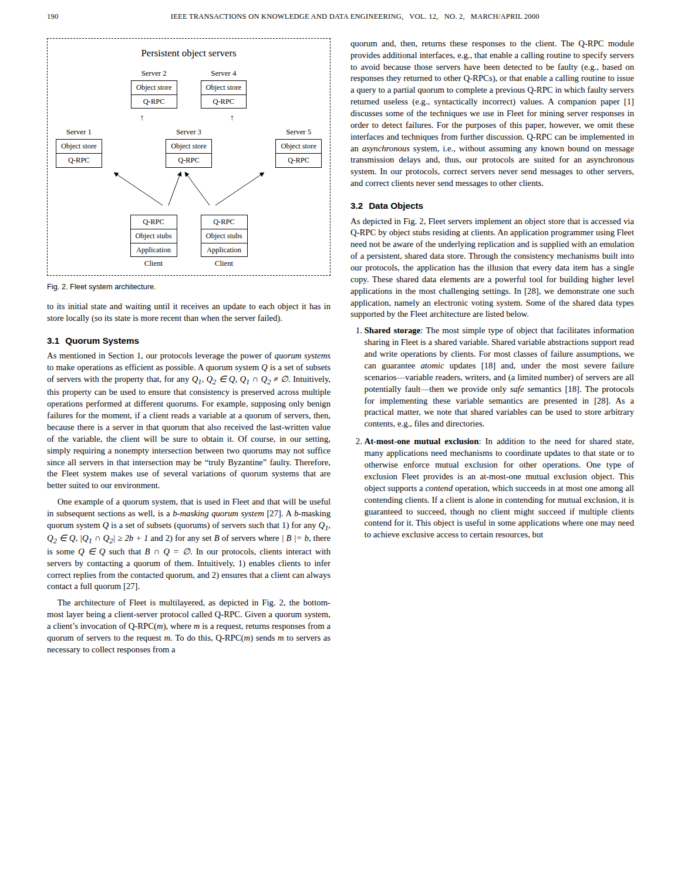190 IEEE Transactions on Knowledge and Data Engineering, Vol. 12, No. 2, March/April 2000
Persistent object servers
Server 2
Object store
Q-RPC
Server 4
Object store
Q-RPC
↑ ↑
Server 1
Object store
Q-RPC
Server 3
Object store
Q-RPC
Server 5
Object store
Q-RPC
Q-RPC
Object stubs
Application
Client
Q-RPC
Object stubs
Application
Client
Fig. 2. Fleet system architecture.
to its initial state and waiting until it receives an update to each object it has in store locally (so its state is more recent than when the server failed).
3.1 Quorum Systems
As mentioned in Section 1, our protocols leverage the power of quorum systems to make operations as efficient as possible. A quorum system Q is a set of subsets of servers with the property that, for any Q1, Q2 ∈ Q, Q1 ∩ Q2 ≠ ∅. Intuitively, this property can be used to ensure that consistency is preserved across multiple operations performed at different quorums. For example, supposing only benign failures for the moment, if a client reads a variable at a quorum of servers, then, because there is a server in that quorum that also received the last-written value of the variable, the client will be sure to obtain it. Of course, in our setting, simply requiring a nonempty intersection between two quorums may not suffice since all servers in that intersection may be “truly Byzantine” faulty. Therefore, the Fleet system makes use of several variations of quorum systems that are better suited to our environment.
One example of a quorum system, that is used in Fleet and that will be useful in subsequent sections as well, is a b-masking quorum system [27]. A b-masking quorum system Q is a set of subsets (quorums) of servers such that 1) for any Q1, Q2 ∈ Q, |Q1 ∩ Q2| ≥ 2b + 1 and 2) for any set B of servers where | B |= b, there is some Q ∈ Q such that B ∩ Q = ∅. In our protocols, clients interact with servers by contacting a quorum of them. Intuitively, 1) enables clients to infer correct replies from the contacted quorum, and 2) ensures that a client can always contact a full quorum [27].
The architecture of Fleet is multilayered, as depicted in Fig. 2, the bottom-most layer being a client-server protocol called Q-RPC. Given a quorum system, a client’s invocation of Q-RPC(m), where m is a request, returns responses from a quorum of servers to the request m. To do this, Q-RPC(m) sends m to servers as necessary to collect responses from a
quorum and, then, returns these responses to the client. The Q-RPC module provides additional interfaces, e.g., that enable a calling routine to specify servers to avoid because those servers have been detected to be faulty (e.g., based on responses they returned to other Q-RPCs), or that enable a calling routine to issue a query to a partial quorum to complete a previous Q-RPC in which faulty servers returned useless (e.g., syntactically incorrect) values. A companion paper [1] discusses some of the techniques we use in Fleet for mining server responses in order to detect failures. For the purposes of this paper, however, we omit these interfaces and techniques from further discussion. Q-RPC can be implemented in an asynchronous system, i.e., without assuming any known bound on message transmission delays and, thus, our protocols are suited for an asynchronous system. In our protocols, correct servers never send messages to other servers, and correct clients never send messages to other clients.
3.2 Data Objects
As depicted in Fig. 2, Fleet servers implement an object store that is accessed via Q-RPC by object stubs residing at clients. An application programmer using Fleet need not be aware of the underlying replication and is supplied with an emulation of a persistent, shared data store. Through the consistency mechanisms built into our protocols, the application has the illusion that every data item has a single copy. These shared data elements are a powerful tool for building higher level applications in the most challenging settings. In [28], we demonstrate one such application, namely an electronic voting system. Some of the shared data types supported by the Fleet architecture are listed below.
Shared storage: The most simple type of object that facilitates information sharing in Fleet is a shared variable. Shared variable abstractions support read and write operations by clients. For most classes of failure assumptions, we can guarantee atomic updates [18] and, under the most severe failure scenarios—variable readers, writers, and (a limited number) of servers are all potentially fault—then we provide only safe semantics [18]. The protocols for implementing these variable semantics are presented in [28]. As a practical matter, we note that shared variables can be used to store arbitrary contents, e.g., files and directories.
At-most-one mutual exclusion: In addition to the need for shared state, many applications need mechanisms to coordinate updates to that state or to otherwise enforce mutual exclusion for other operations. One type of exclusion Fleet provides is an at-most-one mutual exclusion object. This object supports a contend operation, which succeeds in at most one among all contending clients. If a client is alone in contending for mutual exclusion, it is guaranteed to succeed, though no client might succeed if multiple clients contend for it. This object is useful in some applications where one may need to achieve exclusive access to certain resources, but